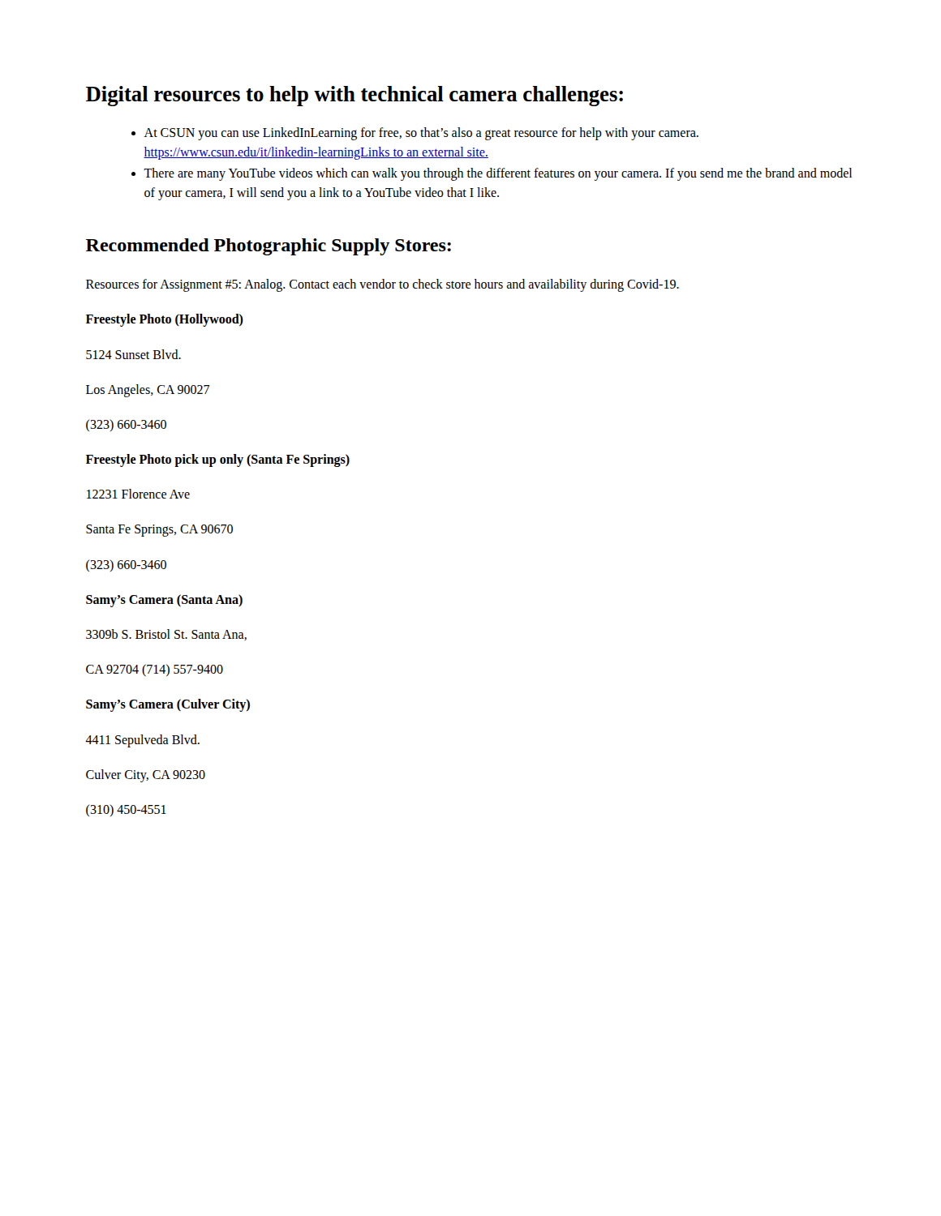Digital resources to help with technical camera challenges:
At CSUN you can use LinkedInLearning for free, so that’s also a great resource for help with your camera. https://www.csun.edu/it/linkedin-learningLinks to an external site.
There are many YouTube videos which can walk you through the different features on your camera. If you send me the brand and model of your camera, I will send you a link to a YouTube video that I like.
Recommended Photographic Supply Stores:
Resources for Assignment #5: Analog. Contact each vendor to check store hours and availability during Covid-19.
Freestyle Photo (Hollywood)
5124 Sunset Blvd.
Los Angeles, CA 90027
(323) 660-3460
Freestyle Photo pick up only (Santa Fe Springs)
12231 Florence Ave
Santa Fe Springs, CA 90670
(323) 660-3460
Samy’s Camera (Santa Ana)
3309b S. Bristol St. Santa Ana,
CA 92704 (714) 557-9400
Samy’s Camera (Culver City)
4411 Sepulveda Blvd.
Culver City, CA 90230
(310) 450-4551